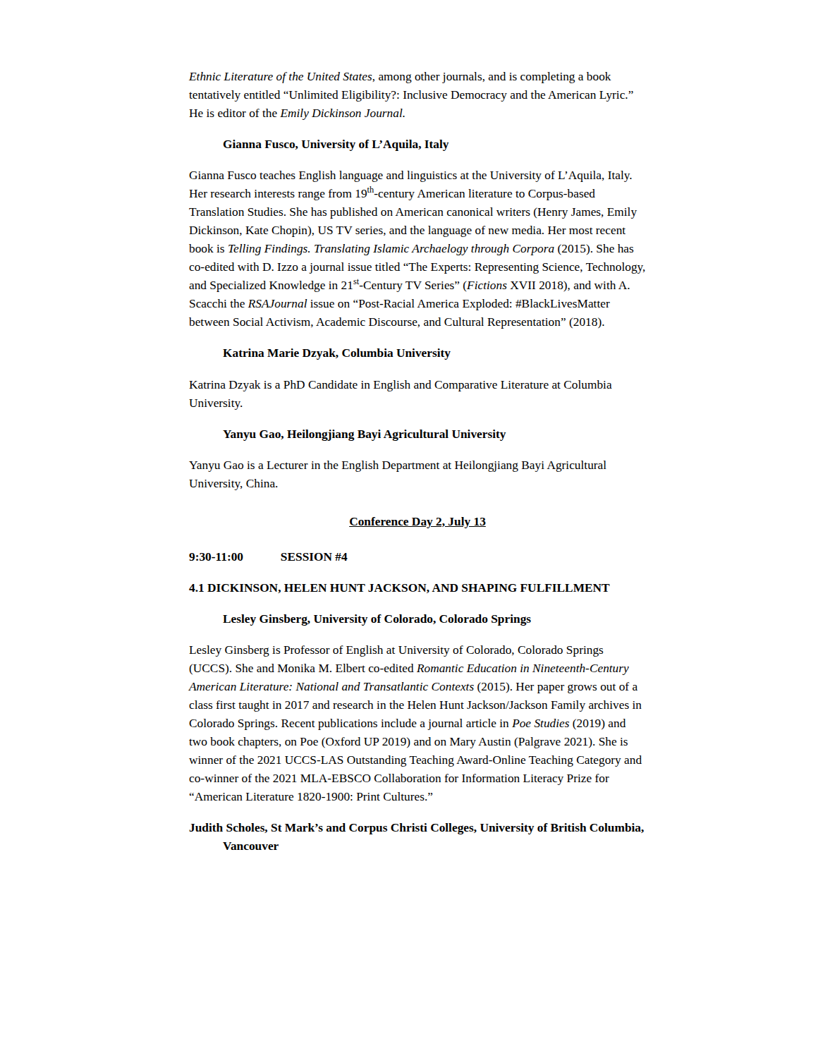Ethnic Literature of the United States, among other journals, and is completing a book tentatively entitled “Unlimited Eligibility?: Inclusive Democracy and the American Lyric.” He is editor of the Emily Dickinson Journal.
Gianna Fusco, University of L’Aquila, Italy
Gianna Fusco teaches English language and linguistics at the University of L’Aquila, Italy. Her research interests range from 19th-century American literature to Corpus-based Translation Studies. She has published on American canonical writers (Henry James, Emily Dickinson, Kate Chopin), US TV series, and the language of new media. Her most recent book is Telling Findings. Translating Islamic Archaelogy through Corpora (2015). She has co-edited with D. Izzo a journal issue titled “The Experts: Representing Science, Technology, and Specialized Knowledge in 21st-Century TV Series” (Fictions XVII 2018), and with A. Scacchi the RSAJournal issue on “Post-Racial America Exploded: #BlackLivesMatter between Social Activism, Academic Discourse, and Cultural Representation” (2018).
Katrina Marie Dzyak, Columbia University
Katrina Dzyak is a PhD Candidate in English and Comparative Literature at Columbia University.
Yanyu Gao, Heilongjiang Bayi Agricultural University
Yanyu Gao is a Lecturer in the English Department at Heilongjiang Bayi Agricultural University, China.
Conference Day 2, July 13
9:30-11:00 SESSION #4
4.1 DICKINSON, HELEN HUNT JACKSON, AND SHAPING FULFILLMENT
Lesley Ginsberg, University of Colorado, Colorado Springs
Lesley Ginsberg is Professor of English at University of Colorado, Colorado Springs (UCCS). She and Monika M. Elbert co-edited Romantic Education in Nineteenth-Century American Literature: National and Transatlantic Contexts (2015). Her paper grows out of a class first taught in 2017 and research in the Helen Hunt Jackson/Jackson Family archives in Colorado Springs. Recent publications include a journal article in Poe Studies (2019) and two book chapters, on Poe (Oxford UP 2019) and on Mary Austin (Palgrave 2021). She is winner of the 2021 UCCS-LAS Outstanding Teaching Award-Online Teaching Category and co-winner of the 2021 MLA-EBSCO Collaboration for Information Literacy Prize for “American Literature 1820-1900: Print Cultures.”
Judith Scholes, St Mark’s and Corpus Christi Colleges, University of British Columbia, Vancouver